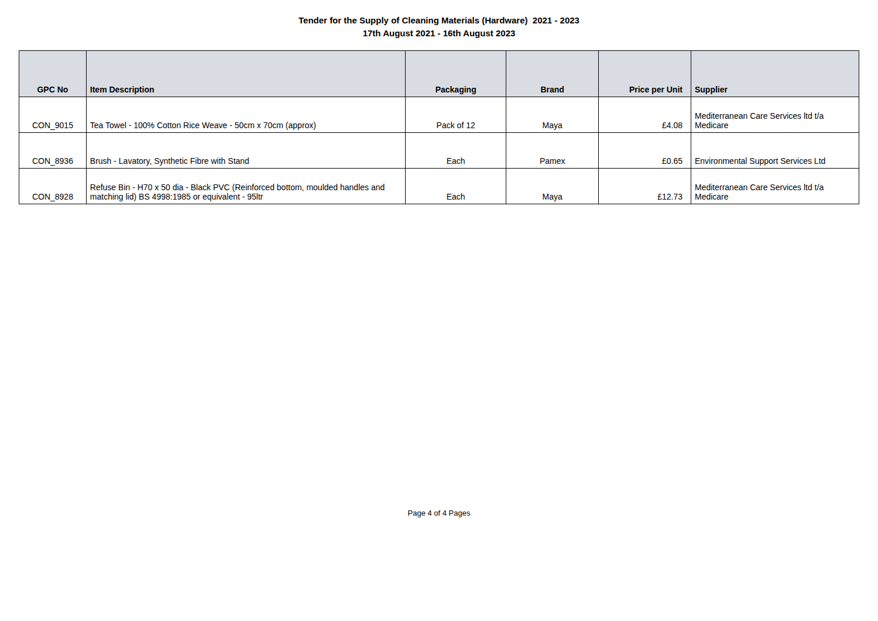Tender for the Supply of Cleaning Materials (Hardware) 2021 - 2023
17th August 2021 - 16th August 2023
Tender for the Supply of Cleaning Materials (Hardware) 2021 - 2023
| GPC No | Item Description | Packaging | Brand | Price per Unit | Supplier |
| --- | --- | --- | --- | --- | --- |
| CON_9015 | Tea Towel - 100% Cotton Rice Weave - 50cm x 70cm (approx) | Pack of 12 | Maya | £4.08 | Mediterranean Care Services ltd t/a Medicare |
| CON_8936 | Brush - Lavatory, Synthetic Fibre with Stand | Each | Pamex | £0.65 | Environmental Support Services Ltd |
| CON_8928 | Refuse Bin - H70 x 50 dia - Black PVC (Reinforced bottom, moulded handles and matching lid) BS 4998:1985 or equivalent - 95ltr | Each | Maya | £12.73 | Mediterranean Care Services ltd t/a Medicare |
Page 4 of 4 Pages